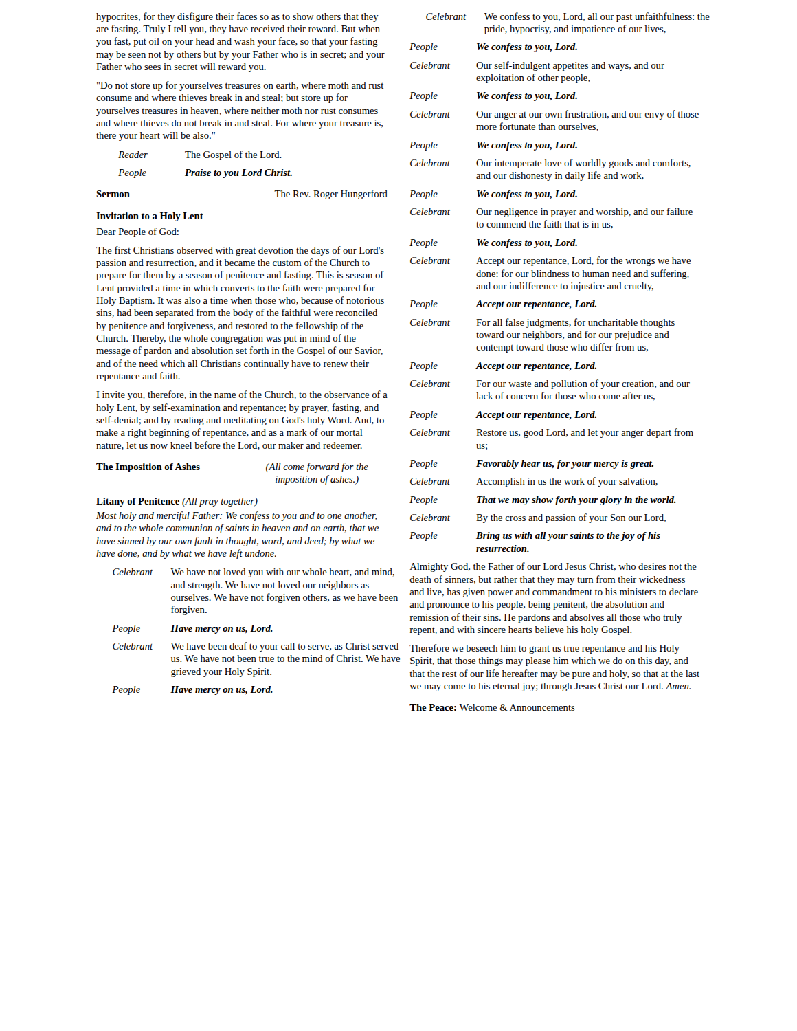hypocrites, for they disfigure their faces so as to show others that they are fasting. Truly I tell you, they have received their reward. But when you fast, put oil on your head and wash your face, so that your fasting may be seen not by others but by your Father who is in secret; and your Father who sees in secret will reward you.
"Do not store up for yourselves treasures on earth, where moth and rust consume and where thieves break in and steal; but store up for yourselves treasures in heaven, where neither moth nor rust consumes and where thieves do not break in and steal. For where your treasure is, there your heart will be also."
Reader
The Gospel of the Lord.
People
Praise to you Lord Christ.
Sermon The Rev. Roger Hungerford
Invitation to a Holy Lent
Dear People of God:
The first Christians observed with great devotion the days of our Lord's passion and resurrection, and it became the custom of the Church to prepare for them by a season of penitence and fasting. This is season of Lent provided a time in which converts to the faith were prepared for Holy Baptism. It was also a time when those who, because of notorious sins, had been separated from the body of the faithful were reconciled by penitence and forgiveness, and restored to the fellowship of the Church. Thereby, the whole congregation was put in mind of the message of pardon and absolution set forth in the Gospel of our Savior, and of the need which all Christians continually have to renew their repentance and faith.
I invite you, therefore, in the name of the Church, to the observance of a holy Lent, by self-examination and repentance; by prayer, fasting, and self-denial; and by reading and meditating on God's holy Word. And, to make a right beginning of repentance, and as a mark of our mortal nature, let us now kneel before the Lord, our maker and redeemer.
The Imposition of Ashes (All come forward for the imposition of ashes.)
Litany of Penitence (All pray together)
Most holy and merciful Father: We confess to you and to one another, and to the whole communion of saints in heaven and on earth, that we have sinned by our own fault in thought, word, and deed; by what we have done, and by what we have left undone.
Celebrant
We have not loved you with our whole heart, and mind, and strength. We have not loved our neighbors as ourselves. We have not forgiven others, as we have been forgiven.
People
Have mercy on us, Lord.
Celebrant
We have been deaf to your call to serve, as Christ served us. We have not been true to the mind of Christ. We have grieved your Holy Spirit.
People
Have mercy on us, Lord.
Celebrant
We confess to you, Lord, all our past unfaithfulness: the pride, hypocrisy, and impatience of our lives,
People
We confess to you, Lord.
Celebrant
Our self-indulgent appetites and ways, and our exploitation of other people,
People
We confess to you, Lord.
Celebrant
Our anger at our own frustration, and our envy of those more fortunate than ourselves,
People
We confess to you, Lord.
Celebrant
Our intemperate love of worldly goods and comforts, and our dishonesty in daily life and work,
People
We confess to you, Lord.
Celebrant
Our negligence in prayer and worship, and our failure to commend the faith that is in us,
People
We confess to you, Lord.
Celebrant
Accept our repentance, Lord, for the wrongs we have done: for our blindness to human need and suffering, and our indifference to injustice and cruelty,
People
Accept our repentance, Lord.
Celebrant
For all false judgments, for uncharitable thoughts toward our neighbors, and for our prejudice and contempt toward those who differ from us,
People
Accept our repentance, Lord.
Celebrant
For our waste and pollution of your creation, and our lack of concern for those who come after us,
People
Accept our repentance, Lord.
Celebrant
Restore us, good Lord, and let your anger depart from us;
People
Favorably hear us, for your mercy is great.
Celebrant
Accomplish in us the work of your salvation,
People
That we may show forth your glory in the world.
Celebrant
By the cross and passion of your Son our Lord,
People
Bring us with all your saints to the joy of his resurrection.
Almighty God, the Father of our Lord Jesus Christ, who desires not the death of sinners, but rather that they may turn from their wickedness and live, has given power and commandment to his ministers to declare and pronounce to his people, being penitent, the absolution and remission of their sins. He pardons and absolves all those who truly repent, and with sincere hearts believe his holy Gospel.
Therefore we beseech him to grant us true repentance and his Holy Spirit, that those things may please him which we do on this day, and that the rest of our life hereafter may be pure and holy, so that at the last we may come to his eternal joy; through Jesus Christ our Lord. Amen.
The Peace: Welcome & Announcements